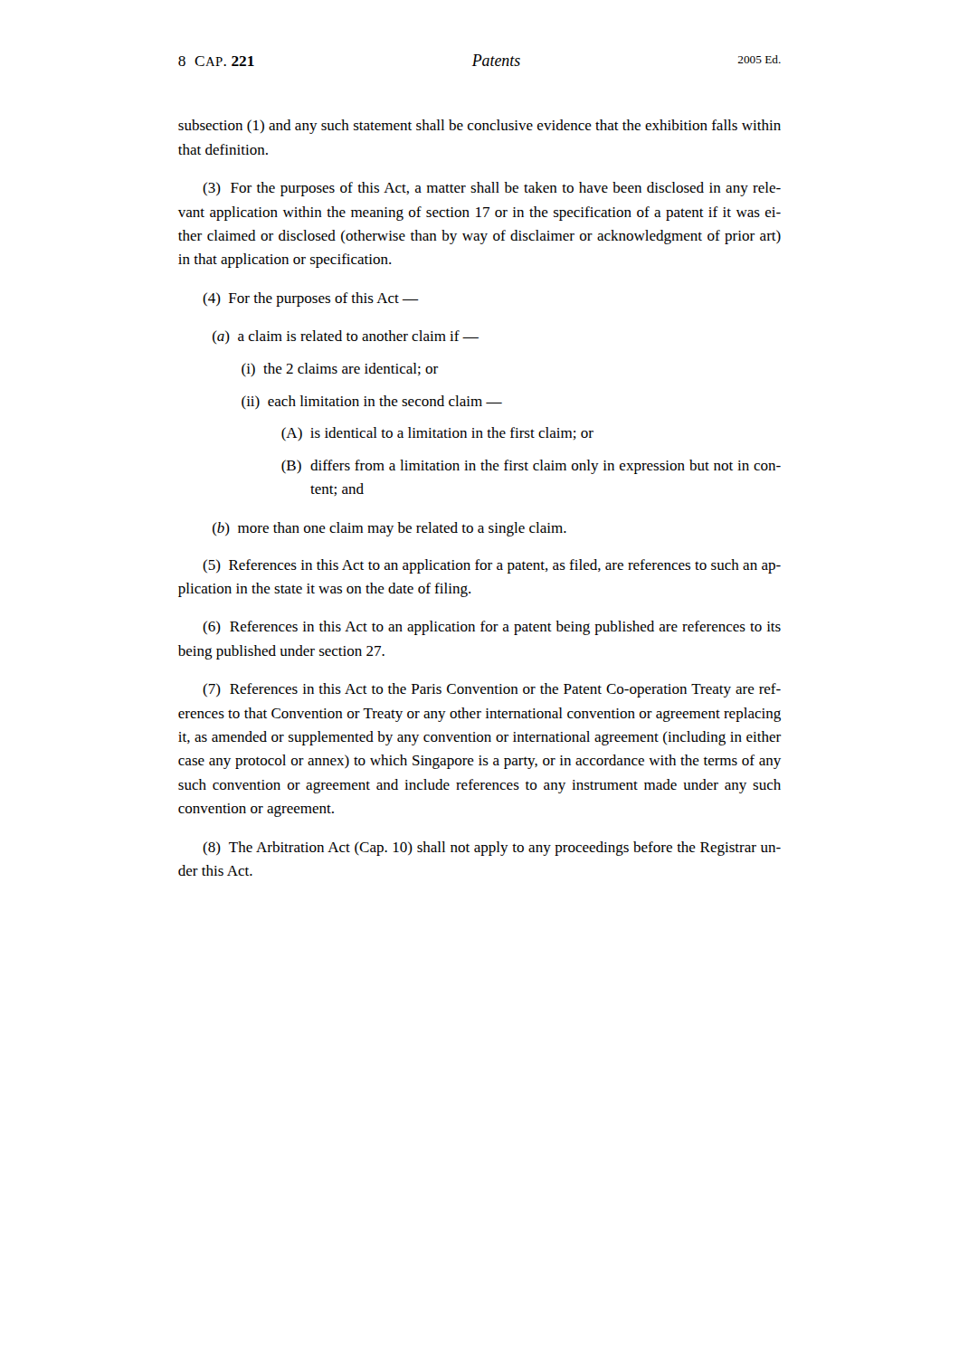8 CAP. 221
Patents
2005 Ed.
subsection (1) and any such statement shall be conclusive evidence that the exhibition falls within that definition.
(3) For the purposes of this Act, a matter shall be taken to have been disclosed in any relevant application within the meaning of section 17 or in the specification of a patent if it was either claimed or disclosed (otherwise than by way of disclaimer or acknowledgment of prior art) in that application or specification.
(4) For the purposes of this Act —
(a) a claim is related to another claim if —
(i) the 2 claims are identical; or
(ii) each limitation in the second claim —
(A) is identical to a limitation in the first claim; or
(B) differs from a limitation in the first claim only in expression but not in content; and
(b) more than one claim may be related to a single claim.
(5) References in this Act to an application for a patent, as filed, are references to such an application in the state it was on the date of filing.
(6) References in this Act to an application for a patent being published are references to its being published under section 27.
(7) References in this Act to the Paris Convention or the Patent Co-operation Treaty are references to that Convention or Treaty or any other international convention or agreement replacing it, as amended or supplemented by any convention or international agreement (including in either case any protocol or annex) to which Singapore is a party, or in accordance with the terms of any such convention or agreement and include references to any instrument made under any such convention or agreement.
(8) The Arbitration Act (Cap. 10) shall not apply to any proceedings before the Registrar under this Act.